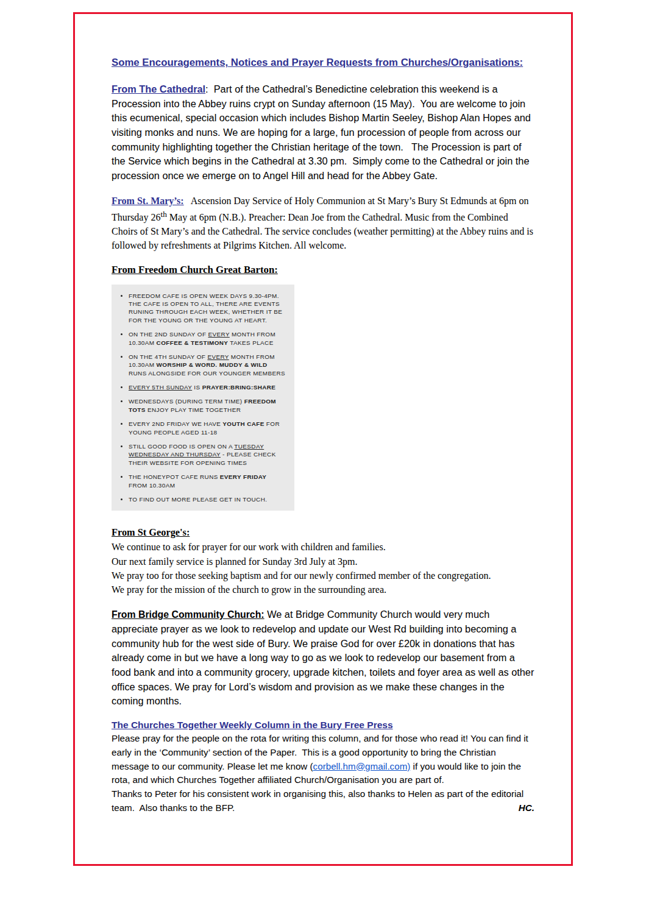Some Encouragements, Notices and Prayer Requests from Churches/Organisations:
From The Cathedral: Part of the Cathedral’s Benedictine celebration this weekend is a Procession into the Abbey ruins crypt on Sunday afternoon (15 May). You are welcome to join this ecumenical, special occasion which includes Bishop Martin Seeley, Bishop Alan Hopes and visiting monks and nuns. We are hoping for a large, fun procession of people from across our community highlighting together the Christian heritage of the town. The Procession is part of the Service which begins in the Cathedral at 3.30 pm. Simply come to the Cathedral or join the procession once we emerge on to Angel Hill and head for the Abbey Gate.
From St. Mary’s: Ascension Day Service of Holy Communion at St Mary’s Bury St Edmunds at 6pm on Thursday 26th May at 6pm (N.B.). Preacher: Dean Joe from the Cathedral. Music from the Combined Choirs of St Mary’s and the Cathedral. The service concludes (weather permitting) at the Abbey ruins and is followed by refreshments at Pilgrims Kitchen. All welcome.
From Freedom Church Great Barton:
Freedom cafe is open week days 9.30-4pm.
The cafe is open to all, there are events runing through each week, whether it be for the young or the young at heart.
On the 2nd Sunday of every month from 10.30am coffee & testimony takes place
On the 4th Sunday of every month from 10.30am worship & word. Muddy & wild runs alongside for our younger members
Every 5th Sunday is prayer:bring:share
Wednesdays (during term time) freedom tots enjoy play time together
Every 2nd Friday we have youth cafe for young people aged 11-18
Still good food is open on a Tuesday Wednesday and Thursday - please check their website for opening times
The honeypot cafe runs every Friday from 10.30am
To find out more please get in touch.
From St George's:
We continue to ask for prayer for our work with children and families.
Our next family service is planned for Sunday 3rd July at 3pm.
We pray too for those seeking baptism and for our newly confirmed member of the congregation.
We pray for the mission of the church to grow in the surrounding area.
From Bridge Community Church: We at Bridge Community Church would very much appreciate prayer as we look to redevelop and update our West Rd building into becoming a community hub for the west side of Bury. We praise God for over £20k in donations that has already come in but we have a long way to go as we look to redevelop our basement from a food bank and into a community grocery, upgrade kitchen, toilets and foyer area as well as other office spaces. We pray for Lord’s wisdom and provision as we make these changes in the coming months.
The Churches Together Weekly Column in the Bury Free Press
Please pray for the people on the rota for writing this column, and for those who read it! You can find it early in the ‘Community’ section of the Paper. This is a good opportunity to bring the Christian message to our community. Please let me know (corbell.hm@gmail.com) if you would like to join the rota, and which Churches Together affiliated Church/Organisation you are part of.
Thanks to Peter for his consistent work in organising this, also thanks to Helen as part of the editorial team. Also thanks to the BFP. HC.